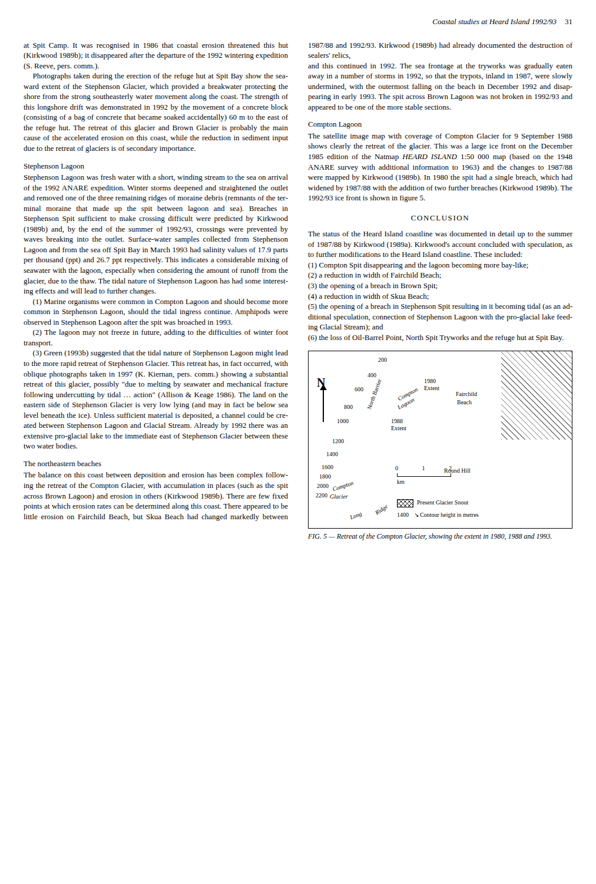Coastal studies at Heard Island 1992/9331
at Spit Camp. It was recognised in 1986 that coastal erosion threatened this hut (Kirkwood 1989b); it disappeared after the departure of the 1992 wintering expedition (S. Reeve, pers. comm.).
Photographs taken during the erection of the refuge hut at Spit Bay show the seaward extent of the Stephenson Glacier, which provided a breakwater protecting the shore from the strong southeasterly water movement along the coast. The strength of this longshore drift was demonstrated in 1992 by the movement of a concrete block (consisting of a bag of concrete that became soaked accidentally) 60 m to the east of the refuge hut. The retreat of this glacier and Brown Glacier is probably the main cause of the accelerated erosion on this coast, while the reduction in sediment input due to the retreat of glaciers is of secondary importance.
Stephenson Lagoon
Stephenson Lagoon was fresh water with a short, winding stream to the sea on arrival of the 1992 ANARE expedition. Winter storms deepened and straightened the outlet and removed one of the three remaining ridges of moraine debris (remnants of the terminal moraine that made up the spit between lagoon and sea). Breaches in Stephenson Spit sufficient to make crossing difficult were predicted by Kirkwood (1989b) and, by the end of the summer of 1992/93, crossings were prevented by waves breaking into the outlet. Surface-water samples collected from Stephenson Lagoon and from the sea off Spit Bay in March 1993 had salinity values of 17.9 parts per thousand (ppt) and 26.7 ppt respectively. This indicates a considerable mixing of seawater with the lagoon, especially when considering the amount of runoff from the glacier, due to the thaw. The tidal nature of Stephenson Lagoon has had some interesting effects and will lead to further changes.
(1) Marine organisms were common in Compton Lagoon and should become more common in Stephenson Lagoon, should the tidal ingress continue. Amphipods were observed in Stephenson Lagoon after the spit was broached in 1993.
(2) The lagoon may not freeze in future, adding to the difficulties of winter foot transport.
(3) Green (1993b) suggested that the tidal nature of Stephenson Lagoon might lead to the more rapid retreat of Stephenson Glacier. This retreat has, in fact occurred, with oblique photographs taken in 1997 (K. Kiernan, pers. comm.) showing a substantial retreat of this glacier, possibly "due to melting by seawater and mechanical fracture following undercutting by tidal … action" (Allison & Keage 1986). The land on the eastern side of Stephenson Glacier is very low lying (and may in fact be below sea level beneath the ice). Unless sufficient material is deposited, a channel could be created between Stephenson Lagoon and Glacial Stream. Already by 1992 there was an extensive pro-glacial lake to the immediate east of Stephenson Glacier between these two water bodies.
The northeastern beaches
The balance on this coast between deposition and erosion has been complex following the retreat of the Compton Glacier, with accumulation in places (such as the spit across Brown Lagoon) and erosion in others (Kirkwood 1989b). There are few fixed points at which erosion rates can be determined along this coast. There appeared to be little erosion on Fairchild Beach, but Skua Beach had changed markedly between 1987/88 and 1992/93. Kirkwood (1989b) had already documented the destruction of sealers' relics,
and this continued in 1992. The sea frontage at the tryworks was gradually eaten away in a number of storms in 1992, so that the trypots, inland in 1987, were slowly undermined, with the outermost falling on the beach in December 1992 and disappearing in early 1993. The spit across Brown Lagoon was not broken in 1992/93 and appeared to be one of the more stable sections.
Compton Lagoon
The satellite image map with coverage of Compton Glacier for 9 September 1988 shows clearly the retreat of the glacier. This was a large ice front on the December 1985 edition of the Natmap HEARD ISLAND 1:50 000 map (based on the 1948 ANARE survey with additional information to 1963) and the changes to 1987/88 were mapped by Kirkwood (1989b). In 1980 the spit had a single breach, which had widened by 1987/88 with the addition of two further breaches (Kirkwood 1989b). The 1992/93 ice front is shown in figure 5.
Conclusion
The status of the Heard Island coastline was documented in detail up to the summer of 1987/88 by Kirkwood (1989a). Kirkwood's account concluded with speculation, as to further modifications to the Heard Island coastline. These included:
(1) Compton Spit disappearing and the lagoon becoming more bay-like;
(2) a reduction in width of Fairchild Beach;
(3) the opening of a breach in Brown Spit;
(4) a reduction in width of Skua Beach;
(5) the opening of a breach in Stephenson Spit resulting in it becoming tidal (as an additional speculation, connection of Stephenson Lagoon with the pro-glacial lake feeding Glacial Stream); and
(6) the loss of Oil-Barrel Point, North Spit Tryworks and the refuge hut at Spit Bay.
N
200
400
600
800
1000
1200
1400
1600
1800
2000
2200
1980
Extent
Compton
Lagoon
Fairchild
Beach
North Barrier
1988
Extent
Compton
Glacier
Round Hill
Long
Ridge
012
km
Present Glacier Snout
1400 ↘ Contour height in metres
FIG. 5 — Retreat of the Compton Glacier, showing the extent in 1980, 1988 and 1993.